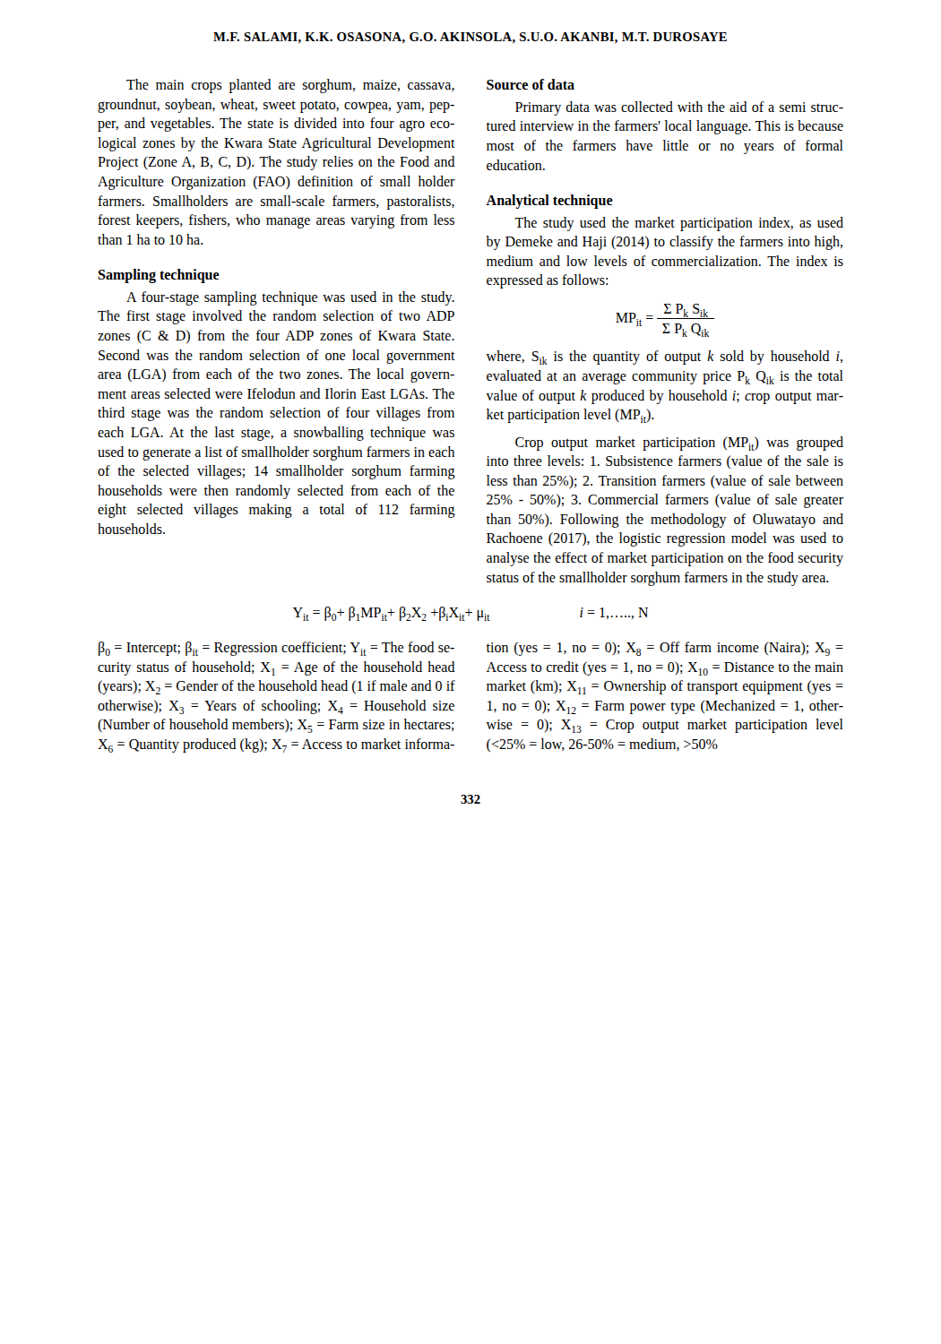M.F. SALAMI, K.K. OSASONA, G.O. AKINSOLA, S.U.O. AKANBI, M.T. DUROSAYE
The main crops planted are sorghum, maize, cassava, groundnut, soybean, wheat, sweet potato, cowpea, yam, pepper, and vegetables. The state is divided into four agro ecological zones by the Kwara State Agricultural Development Project (Zone A, B, C, D). The study relies on the Food and Agriculture Organization (FAO) definition of small holder farmers. Smallholders are small-scale farmers, pastoralists, forest keepers, fishers, who manage areas varying from less than 1 ha to 10 ha.
Sampling technique
A four-stage sampling technique was used in the study. The first stage involved the random selection of two ADP zones (C & D) from the four ADP zones of Kwara State. Second was the random selection of one local government area (LGA) from each of the two zones. The local government areas selected were Ifelodun and Ilorin East LGAs. The third stage was the random selection of four villages from each LGA. At the last stage, a snowballing technique was used to generate a list of smallholder sorghum farmers in each of the selected villages; 14 smallholder sorghum farming households were then randomly selected from each of the eight selected villages making a total of 112 farming households.
Source of data
Primary data was collected with the aid of a semi structured interview in the farmers' local language. This is because most of the farmers have little or no years of formal education.
Analytical technique
The study used the market participation index, as used by Demeke and Haji (2014) to classify the farmers into high, medium and low levels of commercialization. The index is expressed as follows:
MPit = Σ Pk Sik Σ Pk Qik
where, Sik is the quantity of output k sold by household i, evaluated at an average community price Pk Qik is the total value of output k produced by household i; crop output market participation level (MPit).
Crop output market participation (MPit) was grouped into three levels: 1. Subsistence farmers (value of the sale is less than 25%); 2. Transition farmers (value of sale between 25% - 50%); 3. Commercial farmers (value of sale greater than 50%). Following the methodology of Oluwatayo and Rachoene (2017), the logistic regression model was used to analyse the effect of market participation on the food security status of the smallholder sorghum farmers in the study area.
Yit = β0+ β1MPit+ β2X2 +βiXit+ μit i = 1,….., N
β0 = Intercept; βit = Regression coefficient; Yit = The food security status of household; X1 = Age of the household head (years); X2 = Gender of the household head (1 if male and 0 if otherwise); X3 = Years of schooling; X4 = Household size (Number of household members); X5 = Farm size in hectares; X6 = Quantity produced (kg); X7 = Access to market information (yes = 1, no = 0); X8 = Off farm income (Naira); X9 = Access to credit (yes = 1, no = 0); X10 = Distance to the main market (km); X11 = Ownership of transport equipment (yes = 1, no = 0); X12 = Farm power type (Mechanized = 1, otherwise = 0); X13 = Crop output market participation level (<25% = low, 26-50% = medium, >50%
332